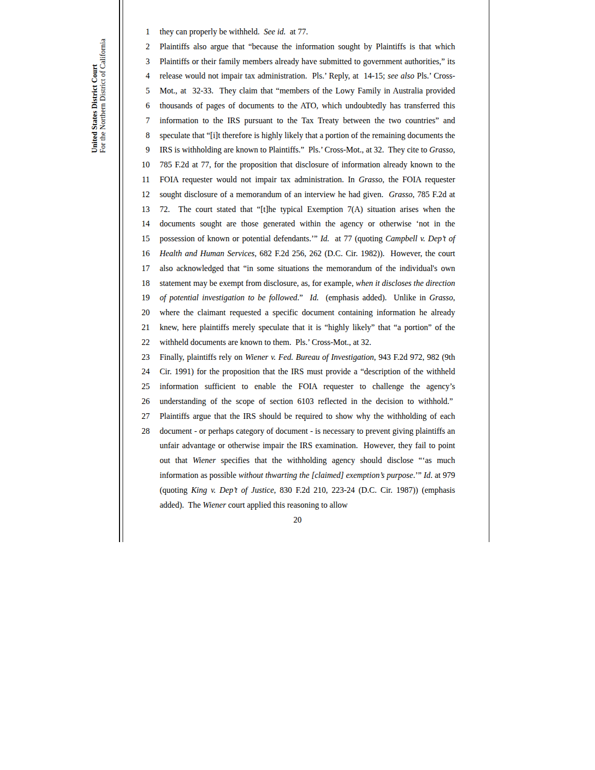United States District Court
For the Northern District of California
1
2
3
4
5
6
7
8
9
10
11
12
13
14
15
16
17
18
19
20
21
22
23
24
25
26
27
28
they can properly be withheld. See id. at 77.
Plaintiffs also argue that “because the information sought by Plaintiffs is that which Plaintiffs or their family members already have submitted to government authorities,” its release would not impair tax administration. Pls.’ Reply, at 14-15; see also Pls.’ Cross-Mot., at 32-33. They claim that “members of the Lowy Family in Australia provided thousands of pages of documents to the ATO, which undoubtedly has transferred this information to the IRS pursuant to the Tax Treaty between the two countries” and speculate that “[i]t therefore is highly likely that a portion of the remaining documents the IRS is withholding are known to Plaintiffs.” Pls.’ Cross-Mot., at 32. They cite to Grasso, 785 F.2d at 77, for the proposition that disclosure of information already known to the FOIA requester would not impair tax administration. In Grasso, the FOIA requester sought disclosure of a memorandum of an interview he had given. Grasso, 785 F.2d at 72. The court stated that “[t]he typical Exemption 7(A) situation arises when the documents sought are those generated within the agency or otherwise ‘not in the possession of known or potential defendants.’” Id. at 77 (quoting Campbell v. Dep’t of Health and Human Services, 682 F.2d 256, 262 (D.C. Cir. 1982)). However, the court also acknowledged that “in some situations the memorandum of the individual's own statement may be exempt from disclosure, as, for example, when it discloses the direction of potential investigation to be followed.” Id. (emphasis added). Unlike in Grasso, where the claimant requested a specific document containing information he already knew, here plaintiffs merely speculate that it is “highly likely” that “a portion” of the withheld documents are known to them. Pls.’ Cross-Mot., at 32.
Finally, plaintiffs rely on Wiener v. Fed. Bureau of Investigation, 943 F.2d 972, 982 (9th Cir. 1991) for the proposition that the IRS must provide a “description of the withheld information sufficient to enable the FOIA requester to challenge the agency’s understanding of the scope of section 6103 reflected in the decision to withhold.” Plaintiffs argue that the IRS should be required to show why the withholding of each document - or perhaps category of document - is necessary to prevent giving plaintiffs an unfair advantage or otherwise impair the IRS examination. However, they fail to point out that Wiener specifies that the withholding agency should disclose “‘as much information as possible without thwarting the [claimed] exemption’s purpose.’” Id. at 979 (quoting King v. Dep’t of Justice, 830 F.2d 210, 223-24 (D.C. Cir. 1987)) (emphasis added). The Wiener court applied this reasoning to allow
20